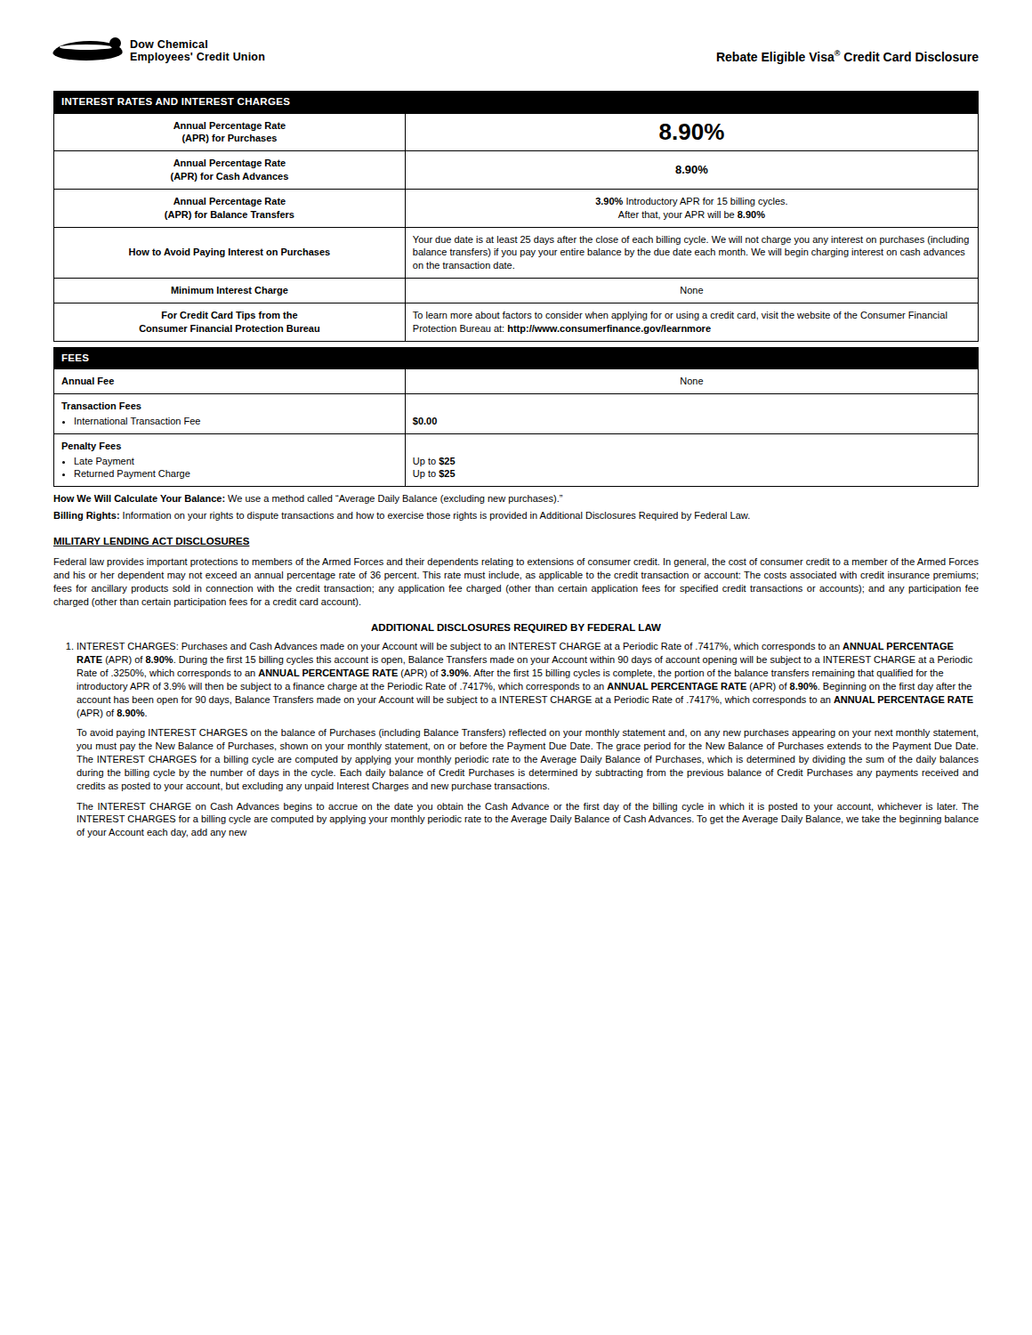Dow Chemical
Employees' Credit Union
Rebate Eligible Visa® Credit Card Disclosure
| INTEREST RATES AND INTEREST CHARGES |
| Annual Percentage Rate (APR) for Purchases | 8.90% |
| Annual Percentage Rate (APR) for Cash Advances | 8.90% |
| Annual Percentage Rate (APR) for Balance Transfers | 3.90% Introductory APR for 15 billing cycles. After that, your APR will be 8.90% |
| How to Avoid Paying Interest on Purchases | Your due date is at least 25 days after the close of each billing cycle. We will not charge you any interest on purchases (including balance transfers) if you pay your entire balance by the due date each month. We will begin charging interest on cash advances on the transaction date. |
| Minimum Interest Charge | None |
| For Credit Card Tips from the Consumer Financial Protection Bureau | To learn more about factors to consider when applying for or using a credit card, visit the website of the Consumer Financial Protection Bureau at: http://www.consumerfinance.gov/learnmore |
| FEES |
| Annual Fee | None |
| Transaction Fees International Transaction Fee | $0.00 |
| Penalty Fees Late Payment Returned Payment Charge | Up to $25 Up to $25 |
How We Will Calculate Your Balance: We use a method called “Average Daily Balance (excluding new purchases).”
Billing Rights: Information on your rights to dispute transactions and how to exercise those rights is provided in Additional Disclosures Required by Federal Law.
MILITARY LENDING ACT DISCLOSURES
Federal law provides important protections to members of the Armed Forces and their dependents relating to extensions of consumer credit. In general, the cost of consumer credit to a member of the Armed Forces and his or her dependent may not exceed an annual percentage rate of 36 percent. This rate must include, as applicable to the credit transaction or account: The costs associated with credit insurance premiums; fees for ancillary products sold in connection with the credit transaction; any application fee charged (other than certain application fees for specified credit transactions or accounts); and any participation fee charged (other than certain participation fees for a credit card account).
ADDITIONAL DISCLOSURES REQUIRED BY FEDERAL LAW
INTEREST CHARGES: Purchases and Cash Advances made on your Account will be subject to an INTEREST CHARGE at a Periodic Rate of .7417%, which corresponds to an ANNUAL PERCENTAGE RATE (APR) of 8.90%. During the first 15 billing cycles this account is open, Balance Transfers made on your Account within 90 days of account opening will be subject to a INTEREST CHARGE at a Periodic Rate of .3250%, which corresponds to an ANNUAL PERCENTAGE RATE (APR) of 3.90%. After the first 15 billing cycles is complete, the portion of the balance transfers remaining that qualified for the introductory APR of 3.9% will then be subject to a finance charge at the Periodic Rate of .7417%, which corresponds to an ANNUAL PERCENTAGE RATE (APR) of 8.90%. Beginning on the first day after the account has been open for 90 days, Balance Transfers made on your Account will be subject to a INTEREST CHARGE at a Periodic Rate of .7417%, which corresponds to an ANNUAL PERCENTAGE RATE (APR) of 8.90%.
To avoid paying INTEREST CHARGES on the balance of Purchases (including Balance Transfers) reflected on your monthly statement and, on any new purchases appearing on your next monthly statement, you must pay the New Balance of Purchases, shown on your monthly statement, on or before the Payment Due Date. The grace period for the New Balance of Purchases extends to the Payment Due Date. The INTEREST CHARGES for a billing cycle are computed by applying your monthly periodic rate to the Average Daily Balance of Purchases, which is determined by dividing the sum of the daily balances during the billing cycle by the number of days in the cycle. Each daily balance of Credit Purchases is determined by subtracting from the previous balance of Credit Purchases any payments received and credits as posted to your account, but excluding any unpaid Interest Charges and new purchase transactions.
The INTEREST CHARGE on Cash Advances begins to accrue on the date you obtain the Cash Advance or the first day of the billing cycle in which it is posted to your account, whichever is later. The INTEREST CHARGES for a billing cycle are computed by applying your monthly periodic rate to the Average Daily Balance of Cash Advances. To get the Average Daily Balance, we take the beginning balance of your Account each day, add any new